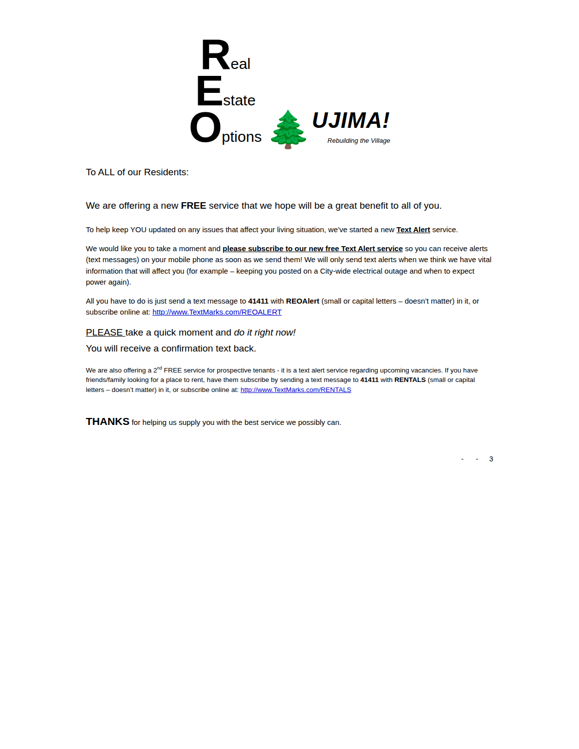Real
Estate
Options
🌲
UJIMA!
Rebuilding the Village
To ALL of our Residents:
We are offering a new FREE service that we hope will be a great benefit to all of you.
To help keep YOU updated on any issues that affect your living situation, we’ve started a new Text Alert service.
We would like you to take a moment and please subscribe to our new free Text Alert service so you can receive alerts (text messages) on your mobile phone as soon as we send them! We will only send text alerts when we think we have vital information that will affect you (for example – keeping you posted on a City-wide electrical outage and when to expect power again).
All you have to do is just send a text message to 41411 with REOAlert (small or capital letters – doesn’t matter) in it, or subscribe online at: http://www.TextMarks.com/REOALERT
PLEASE take a quick moment and do it right now!
You will receive a confirmation text back.
We are also offering a 2nd FREE service for prospective tenants - it is a text alert service regarding upcoming vacancies. If you have friends/family looking for a place to rent, have them subscribe by sending a text message to 41411 with RENTALS (small or capital letters – doesn’t matter) in it, or subscribe online at: http://www.TextMarks.com/RENTALS
THANKS for helping us supply you with the best service we possibly can.
- -3